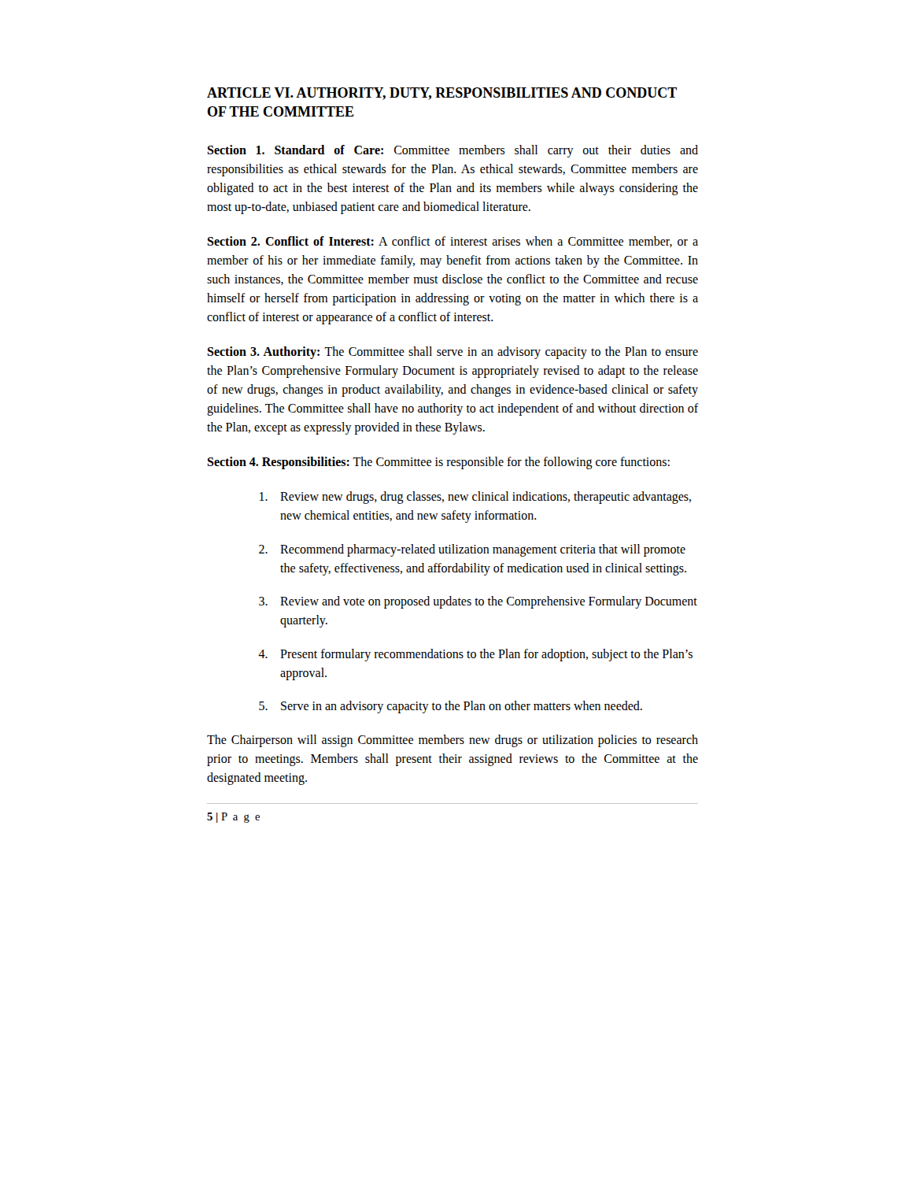ARTICLE VI. AUTHORITY, DUTY, RESPONSIBILITIES AND CONDUCT OF THE COMMITTEE
Section 1. Standard of Care: Committee members shall carry out their duties and responsibilities as ethical stewards for the Plan. As ethical stewards, Committee members are obligated to act in the best interest of the Plan and its members while always considering the most up-to-date, unbiased patient care and biomedical literature.
Section 2. Conflict of Interest: A conflict of interest arises when a Committee member, or a member of his or her immediate family, may benefit from actions taken by the Committee. In such instances, the Committee member must disclose the conflict to the Committee and recuse himself or herself from participation in addressing or voting on the matter in which there is a conflict of interest or appearance of a conflict of interest.
Section 3. Authority: The Committee shall serve in an advisory capacity to the Plan to ensure the Plan’s Comprehensive Formulary Document is appropriately revised to adapt to the release of new drugs, changes in product availability, and changes in evidence-based clinical or safety guidelines. The Committee shall have no authority to act independent of and without direction of the Plan, except as expressly provided in these Bylaws.
Section 4. Responsibilities: The Committee is responsible for the following core functions:
Review new drugs, drug classes, new clinical indications, therapeutic advantages, new chemical entities, and new safety information.
Recommend pharmacy-related utilization management criteria that will promote the safety, effectiveness, and affordability of medication used in clinical settings.
Review and vote on proposed updates to the Comprehensive Formulary Document quarterly.
Present formulary recommendations to the Plan for adoption, subject to the Plan’s approval.
Serve in an advisory capacity to the Plan on other matters when needed.
The Chairperson will assign Committee members new drugs or utilization policies to research prior to meetings. Members shall present their assigned reviews to the Committee at the designated meeting.
5 | P a g e